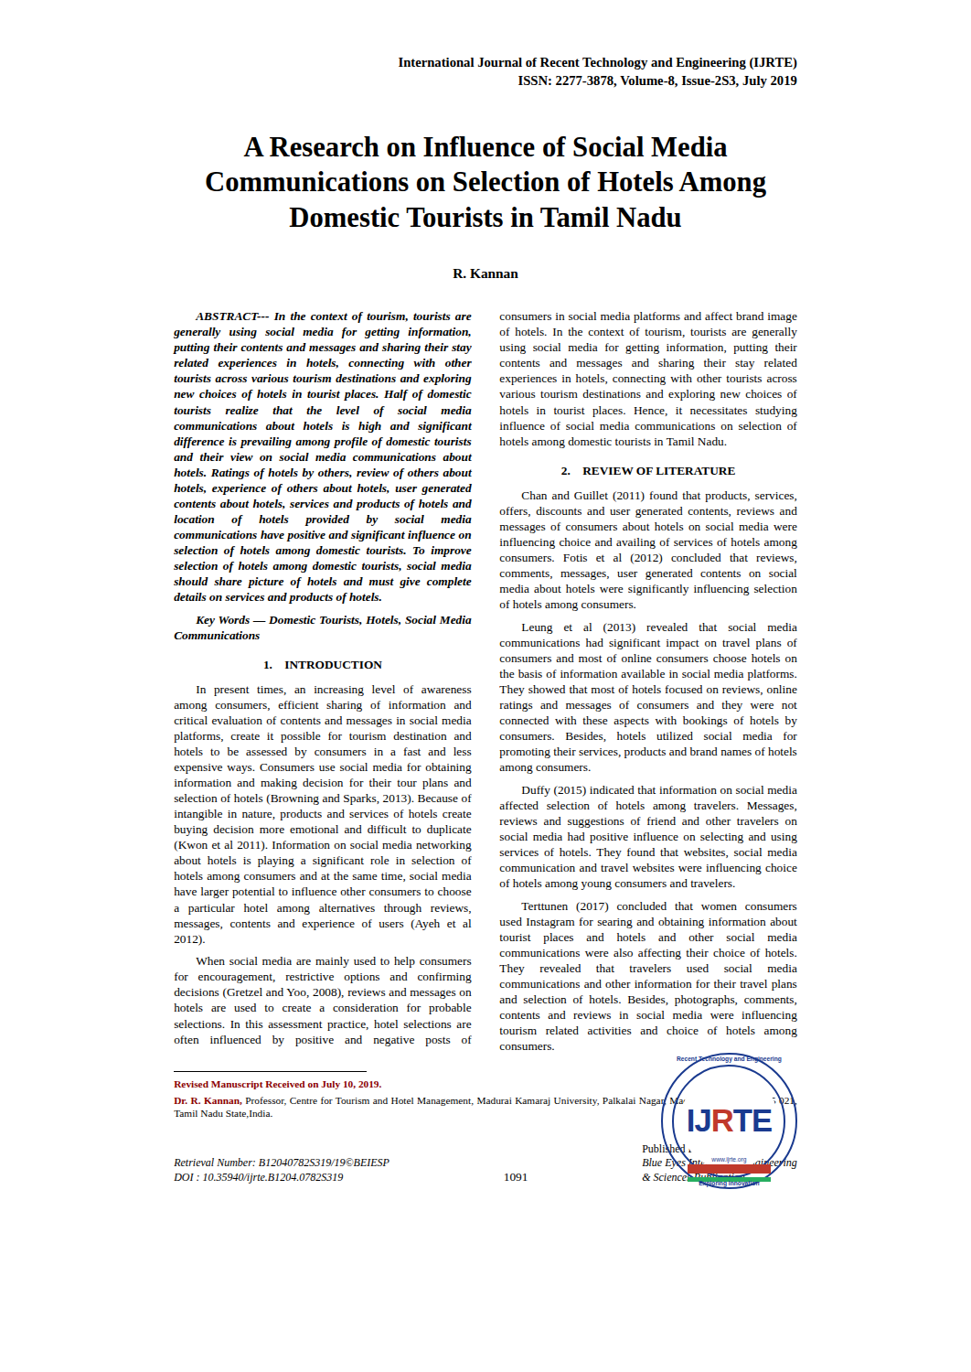International Journal of Recent Technology and Engineering (IJRTE)
ISSN: 2277-3878, Volume-8, Issue-2S3, July 2019
A Research on Influence of Social Media Communications on Selection of Hotels Among Domestic Tourists in Tamil Nadu
R. Kannan
ABSTRACT--- In the context of tourism, tourists are generally using social media for getting information, putting their contents and messages and sharing their stay related experiences in hotels, connecting with other tourists across various tourism destinations and exploring new choices of hotels in tourist places. Half of domestic tourists realize that the level of social media communications about hotels is high and significant difference is prevailing among profile of domestic tourists and their view on social media communications about hotels. Ratings of hotels by others, review of others about hotels, experience of others about hotels, user generated contents about hotels, services and products of hotels and location of hotels provided by social media communications have positive and significant influence on selection of hotels among domestic tourists. To improve selection of hotels among domestic tourists, social media should share picture of hotels and must give complete details on services and products of hotels.
Key Words — Domestic Tourists, Hotels, Social Media Communications
1. INTRODUCTION
In present times, an increasing level of awareness among consumers, efficient sharing of information and critical evaluation of contents and messages in social media platforms, create it possible for tourism destination and hotels to be assessed by consumers in a fast and less expensive ways. Consumers use social media for obtaining information and making decision for their tour plans and selection of hotels (Browning and Sparks, 2013). Because of intangible in nature, products and services of hotels create buying decision more emotional and difficult to duplicate (Kwon et al 2011). Information on social media networking about hotels is playing a significant role in selection of hotels among consumers and at the same time, social media have larger potential to influence other consumers to choose a particular hotel among alternatives through reviews, messages, contents and experience of users (Ayeh et al 2012).
When social media are mainly used to help consumers for encouragement, restrictive options and confirming decisions (Gretzel and Yoo, 2008), reviews and messages on hotels are used to create a consideration for probable selections. In this assessment practice, hotel selections are often influenced by positive and negative posts of consumers in social media platforms and affect brand image of hotels. In the context of tourism, tourists are generally using social media for getting information, putting their contents and messages and sharing their stay related experiences in hotels, connecting with other tourists across various tourism destinations and exploring new choices of hotels in tourist places. Hence, it necessitates studying influence of social media communications on selection of hotels among domestic tourists in Tamil Nadu.
2. REVIEW OF LITERATURE
Chan and Guillet (2011) found that products, services, offers, discounts and user generated contents, reviews and messages of consumers about hotels on social media were influencing choice and availing of services of hotels among consumers. Fotis et al (2012) concluded that reviews, comments, messages, user generated contents on social media about hotels were significantly influencing selection of hotels among consumers.
Leung et al (2013) revealed that social media communications had significant impact on travel plans of consumers and most of online consumers choose hotels on the basis of information available in social media platforms. They showed that most of hotels focused on reviews, online ratings and messages of consumers and they were not connected with these aspects with bookings of hotels by consumers. Besides, hotels utilized social media for promoting their services, products and brand names of hotels among consumers.
Duffy (2015) indicated that information on social media affected selection of hotels among travelers. Messages, reviews and suggestions of friend and other travelers on social media had positive influence on selecting and using services of hotels. They found that websites, social media communication and travel websites were influencing choice of hotels among young consumers and travelers.
Terttunen (2017) concluded that women consumers used Instagram for searing and obtaining information about tourist places and hotels and other social media communications were also affecting their choice of hotels. They revealed that travelers used social media communications and other information for their travel plans and selection of hotels. Besides, photographs, comments, contents and reviews in social media were influencing tourism related activities and choice of hotels among consumers.
Revised Manuscript Received on July 10, 2019. Dr. R. Kannan, Professor, Centre for Tourism and Hotel Management, Madurai Kamaraj University, Palkalai Nagar, Madurai. Pin Code – 625 021, Tamil Nadu State,India.
Retrieval Number: B12040782S319/19©BEIESP
DOI : 10.35940/ijrte.B1204.0782S319
1091
Published By:
Blue Eyes Intelligence Engineering
& Sciences Publication
Recent Technology and Engineering
IJRTE
www.ijrte.org
Exploring Innovation